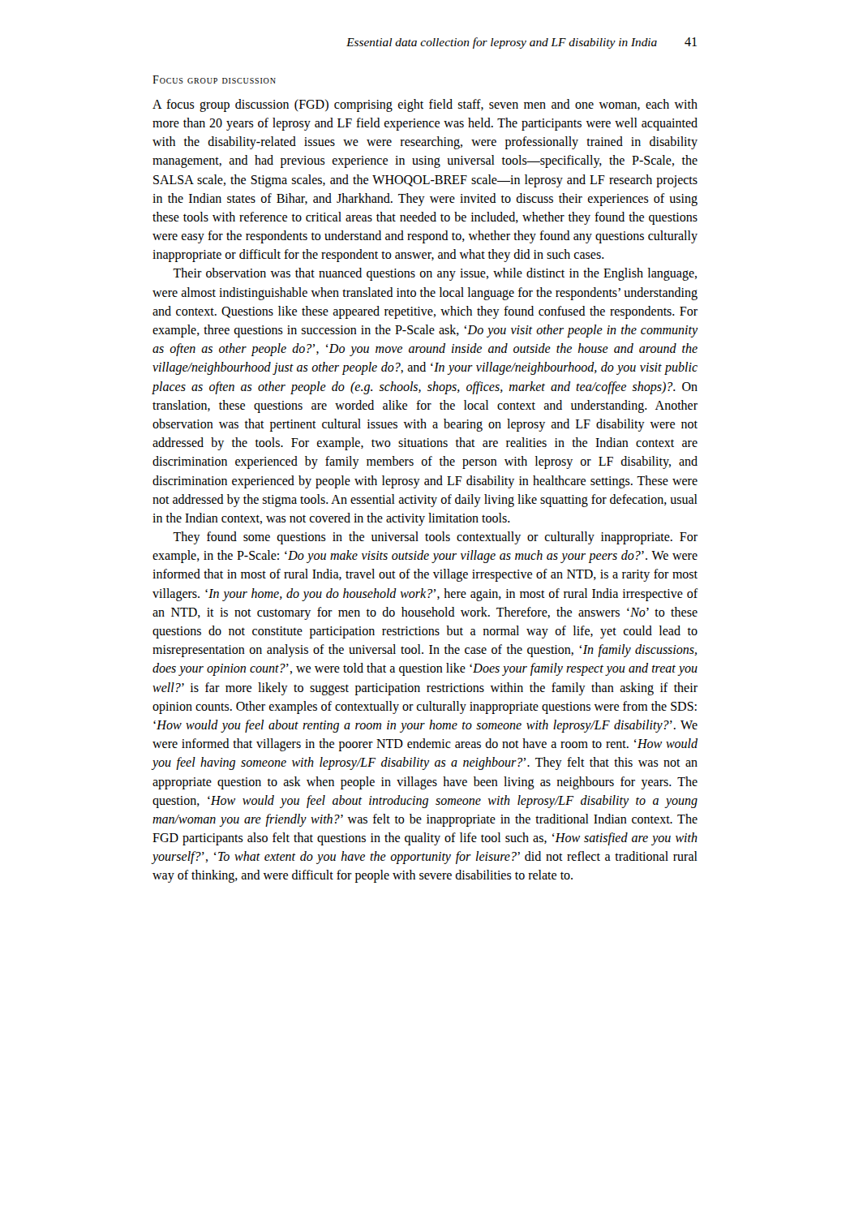Essential data collection for leprosy and LF disability in India 41
Focus group discussion
A focus group discussion (FGD) comprising eight field staff, seven men and one woman, each with more than 20 years of leprosy and LF field experience was held. The participants were well acquainted with the disability-related issues we were researching, were professionally trained in disability management, and had previous experience in using universal tools—specifically, the P-Scale, the SALSA scale, the Stigma scales, and the WHOQOL-BREF scale—in leprosy and LF research projects in the Indian states of Bihar, and Jharkhand. They were invited to discuss their experiences of using these tools with reference to critical areas that needed to be included, whether they found the questions were easy for the respondents to understand and respond to, whether they found any questions culturally inappropriate or difficult for the respondent to answer, and what they did in such cases.
Their observation was that nuanced questions on any issue, while distinct in the English language, were almost indistinguishable when translated into the local language for the respondents’ understanding and context. Questions like these appeared repetitive, which they found confused the respondents. For example, three questions in succession in the P-Scale ask, ‘Do you visit other people in the community as often as other people do?’, ‘Do you move around inside and outside the house and around the village/neighbourhood just as other people do?, and ‘In your village/neighbourhood, do you visit public places as often as other people do (e.g. schools, shops, offices, market and tea/coffee shops)?. On translation, these questions are worded alike for the local context and understanding. Another observation was that pertinent cultural issues with a bearing on leprosy and LF disability were not addressed by the tools. For example, two situations that are realities in the Indian context are discrimination experienced by family members of the person with leprosy or LF disability, and discrimination experienced by people with leprosy and LF disability in healthcare settings. These were not addressed by the stigma tools. An essential activity of daily living like squatting for defecation, usual in the Indian context, was not covered in the activity limitation tools.
They found some questions in the universal tools contextually or culturally inappropriate. For example, in the P-Scale: ‘Do you make visits outside your village as much as your peers do?’. We were informed that in most of rural India, travel out of the village irrespective of an NTD, is a rarity for most villagers. ‘In your home, do you do household work?’, here again, in most of rural India irrespective of an NTD, it is not customary for men to do household work. Therefore, the answers ‘No’ to these questions do not constitute participation restrictions but a normal way of life, yet could lead to misrepresentation on analysis of the universal tool. In the case of the question, ‘In family discussions, does your opinion count?’, we were told that a question like ‘Does your family respect you and treat you well?’ is far more likely to suggest participation restrictions within the family than asking if their opinion counts. Other examples of contextually or culturally inappropriate questions were from the SDS: ‘How would you feel about renting a room in your home to someone with leprosy/LF disability?’. We were informed that villagers in the poorer NTD endemic areas do not have a room to rent. ‘How would you feel having someone with leprosy/LF disability as a neighbour?’. They felt that this was not an appropriate question to ask when people in villages have been living as neighbours for years. The question, ‘How would you feel about introducing someone with leprosy/LF disability to a young man/woman you are friendly with?’ was felt to be inappropriate in the traditional Indian context. The FGD participants also felt that questions in the quality of life tool such as, ‘How satisfied are you with yourself?’, ‘To what extent do you have the opportunity for leisure?’ did not reflect a traditional rural way of thinking, and were difficult for people with severe disabilities to relate to.